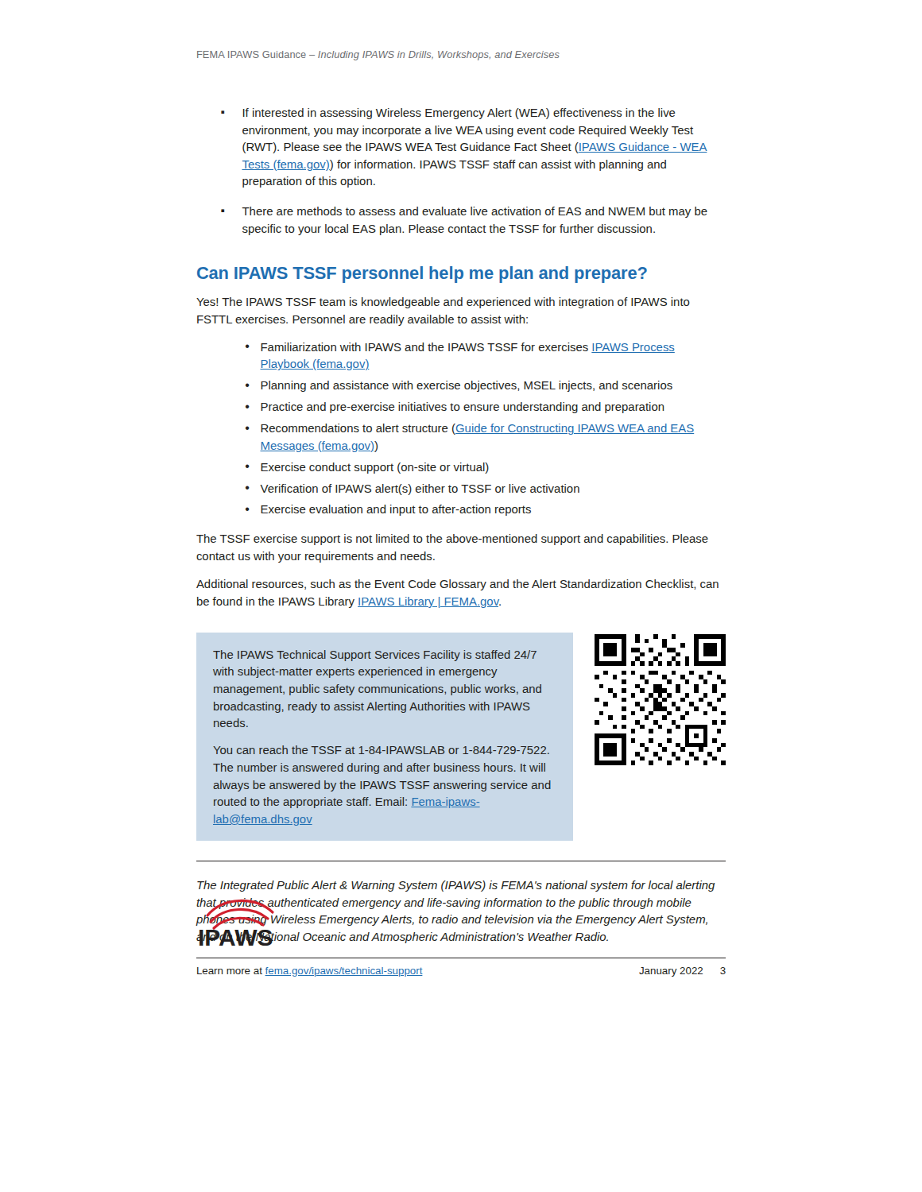FEMA IPAWS Guidance – Including IPAWS in Drills, Workshops, and Exercises
If interested in assessing Wireless Emergency Alert (WEA) effectiveness in the live environment, you may incorporate a live WEA using event code Required Weekly Test (RWT). Please see the IPAWS WEA Test Guidance Fact Sheet (IPAWS Guidance - WEA Tests (fema.gov)) for information. IPAWS TSSF staff can assist with planning and preparation of this option.
There are methods to assess and evaluate live activation of EAS and NWEM but may be specific to your local EAS plan. Please contact the TSSF for further discussion.
Can IPAWS TSSF personnel help me plan and prepare?
Yes! The IPAWS TSSF team is knowledgeable and experienced with integration of IPAWS into FSTTL exercises. Personnel are readily available to assist with:
Familiarization with IPAWS and the IPAWS TSSF for exercises IPAWS Process Playbook (fema.gov)
Planning and assistance with exercise objectives, MSEL injects, and scenarios
Practice and pre-exercise initiatives to ensure understanding and preparation
Recommendations to alert structure (Guide for Constructing IPAWS WEA and EAS Messages (fema.gov))
Exercise conduct support (on-site or virtual)
Verification of IPAWS alert(s) either to TSSF or live activation
Exercise evaluation and input to after-action reports
The TSSF exercise support is not limited to the above-mentioned support and capabilities. Please contact us with your requirements and needs.
Additional resources, such as the Event Code Glossary and the Alert Standardization Checklist, can be found in the IPAWS Library IPAWS Library | FEMA.gov.
The IPAWS Technical Support Services Facility is staffed 24/7 with subject-matter experts experienced in emergency management, public safety communications, public works, and broadcasting, ready to assist Alerting Authorities with IPAWS needs.
You can reach the TSSF at 1-84-IPAWSLAB or 1-844-729-7522. The number is answered during and after business hours. It will always be answered by the IPAWS TSSF answering service and routed to the appropriate staff. Email: Fema-ipaws-lab@fema.dhs.gov
The Integrated Public Alert & Warning System (IPAWS) is FEMA's national system for local alerting that provides authenticated emergency and life-saving information to the public through mobile phones using Wireless Emergency Alerts, to radio and television via the Emergency Alert System, and on the National Oceanic and Atmospheric Administration's Weather Radio.
IPAWS
Learn more at fema.gov/ipaws/technical-support
January 2022 3